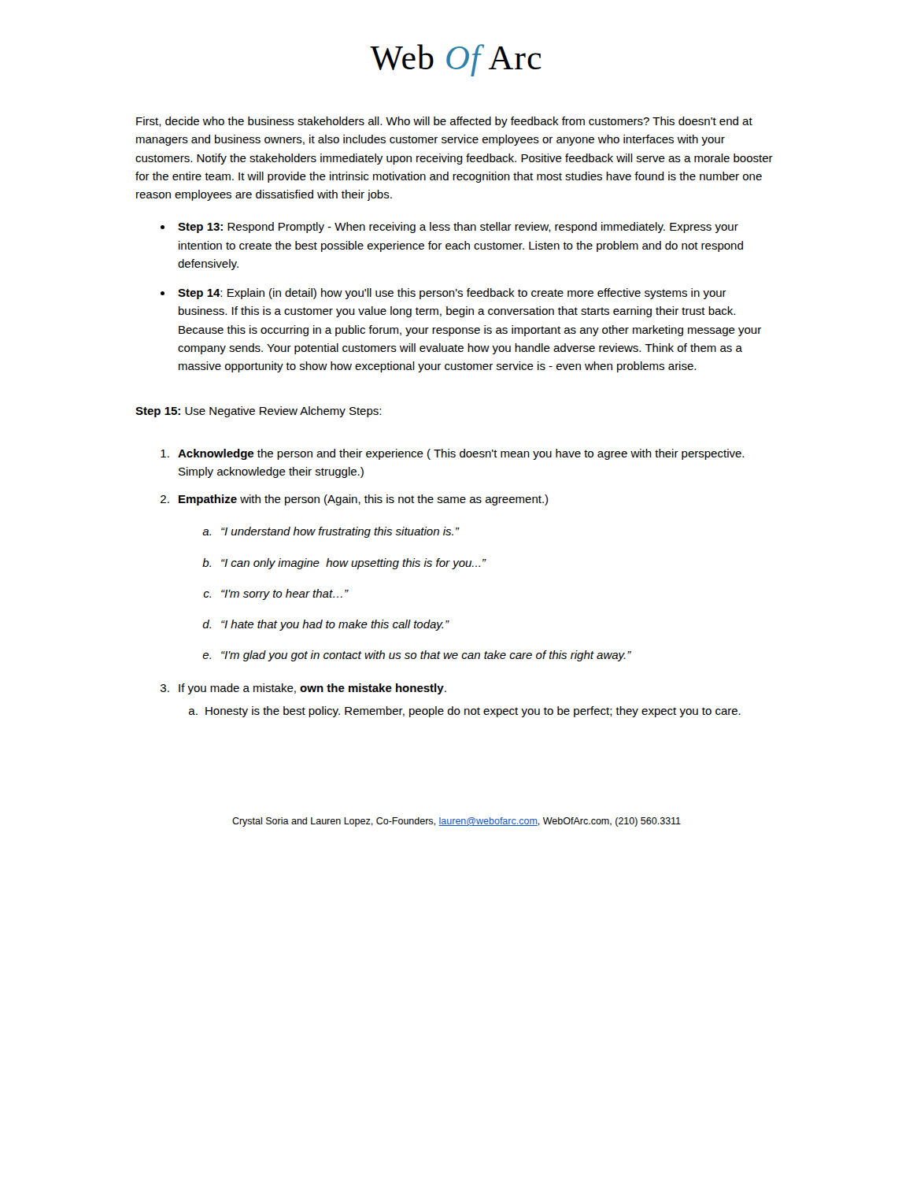Web Of Arc
First, decide who the business stakeholders all. Who will be affected by feedback from customers? This doesn't end at managers and business owners, it also includes customer service employees or anyone who interfaces with your customers. Notify the stakeholders immediately upon receiving feedback. Positive feedback will serve as a morale booster for the entire team. It will provide the intrinsic motivation and recognition that most studies have found is the number one reason employees are dissatisfied with their jobs.
Step 13: Respond Promptly - When receiving a less than stellar review, respond immediately. Express your intention to create the best possible experience for each customer. Listen to the problem and do not respond defensively.
Step 14: Explain (in detail) how you'll use this person's feedback to create more effective systems in your business. If this is a customer you value long term, begin a conversation that starts earning their trust back. Because this is occurring in a public forum, your response is as important as any other marketing message your company sends. Your potential customers will evaluate how you handle adverse reviews. Think of them as a massive opportunity to show how exceptional your customer service is - even when problems arise.
Step 15: Use Negative Review Alchemy Steps:
Acknowledge the person and their experience ( This doesn't mean you have to agree with their perspective. Simply acknowledge their struggle.)
Empathize with the person (Again, this is not the same as agreement.)
“I understand how frustrating this situation is.”
“I can only imagine how upsetting this is for you...”
“I'm sorry to hear that…”
“I hate that you had to make this call today.”
“I'm glad you got in contact with us so that we can take care of this right away.”
If you made a mistake, own the mistake honestly.
Honesty is the best policy. Remember, people do not expect you to be perfect; they expect you to care.
Crystal Soria and Lauren Lopez, Co-Founders, lauren@webofarc.com, WebOfArc.com, (210) 560.3311